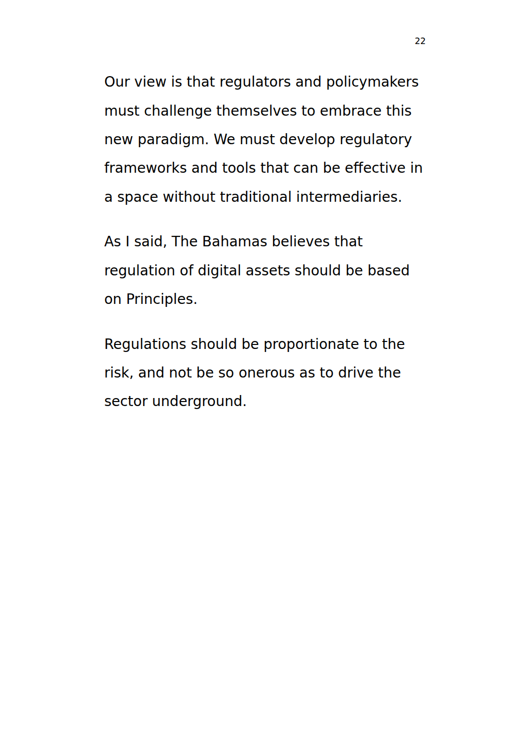22
Our view is that regulators and policymakers must challenge themselves to embrace this new paradigm. We must develop regulatory frameworks and tools that can be effective in a space without traditional intermediaries.
As I said, The Bahamas believes that regulation of digital assets should be based on Principles.
Regulations should be proportionate to the risk, and not be so onerous as to drive the sector underground.